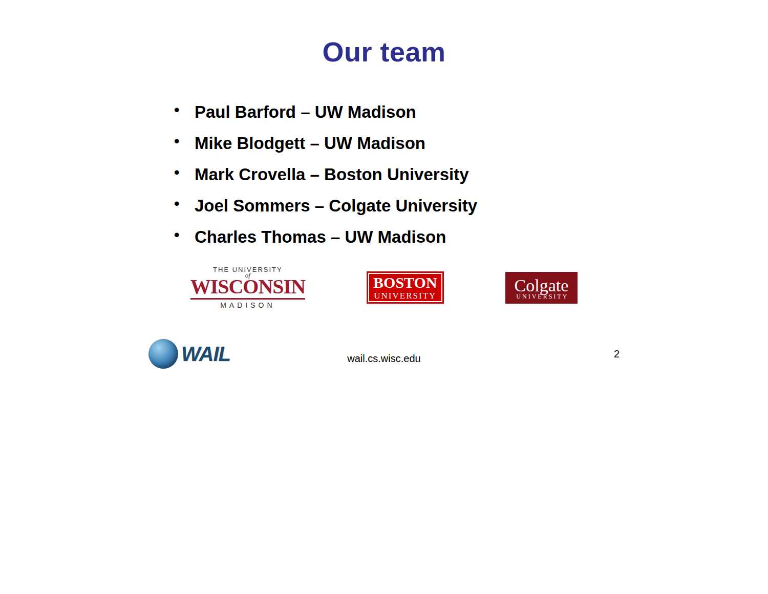Our team
Paul Barford – UW Madison
Mike Blodgett – UW Madison
Mark Crovella – Boston University
Joel Sommers – Colgate University
Charles Thomas – UW Madison
THE UNIVERSITY
of
WISCONSIN
MADISON
BOSTON UNIVERSITY
Colgate UNIVERSITY
WAIL
2
wail.cs.wisc.edu